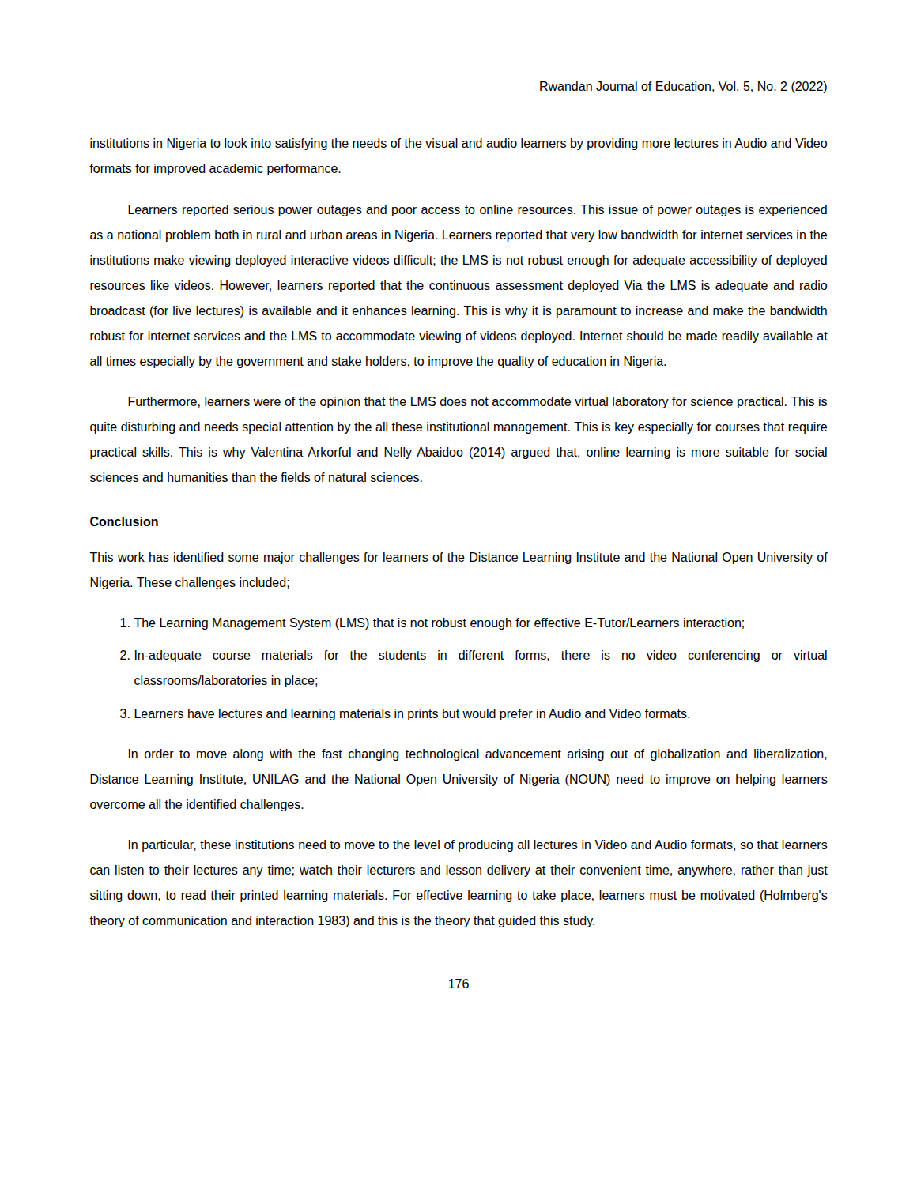Rwandan Journal of Education, Vol. 5, No. 2 (2022)
institutions in Nigeria to look into satisfying the needs of the visual and audio learners by providing more lectures in Audio and Video formats for improved academic performance.
Learners reported serious power outages and poor access to online resources. This issue of power outages is experienced as a national problem both in rural and urban areas in Nigeria. Learners reported that very low bandwidth for internet services in the institutions make viewing deployed interactive videos difficult; the LMS is not robust enough for adequate accessibility of deployed resources like videos. However, learners reported that the continuous assessment deployed Via the LMS is adequate and radio broadcast (for live lectures) is available and it enhances learning. This is why it is paramount to increase and make the bandwidth robust for internet services and the LMS to accommodate viewing of videos deployed. Internet should be made readily available at all times especially by the government and stake holders, to improve the quality of education in Nigeria.
Furthermore, learners were of the opinion that the LMS does not accommodate virtual laboratory for science practical. This is quite disturbing and needs special attention by the all these institutional management. This is key especially for courses that require practical skills. This is why Valentina Arkorful and Nelly Abaidoo (2014) argued that, online learning is more suitable for social sciences and humanities than the fields of natural sciences.
Conclusion
This work has identified some major challenges for learners of the Distance Learning Institute and the National Open University of Nigeria. These challenges included;
The Learning Management System (LMS) that is not robust enough for effective E-Tutor/Learners interaction;
In-adequate course materials for the students in different forms, there is no video conferencing or virtual classrooms/laboratories in place;
Learners have lectures and learning materials in prints but would prefer in Audio and Video formats.
In order to move along with the fast changing technological advancement arising out of globalization and liberalization, Distance Learning Institute, UNILAG and the National Open University of Nigeria (NOUN) need to improve on helping learners overcome all the identified challenges.
In particular, these institutions need to move to the level of producing all lectures in Video and Audio formats, so that learners can listen to their lectures any time; watch their lecturers and lesson delivery at their convenient time, anywhere, rather than just sitting down, to read their printed learning materials. For effective learning to take place, learners must be motivated (Holmberg's theory of communication and interaction 1983) and this is the theory that guided this study.
176